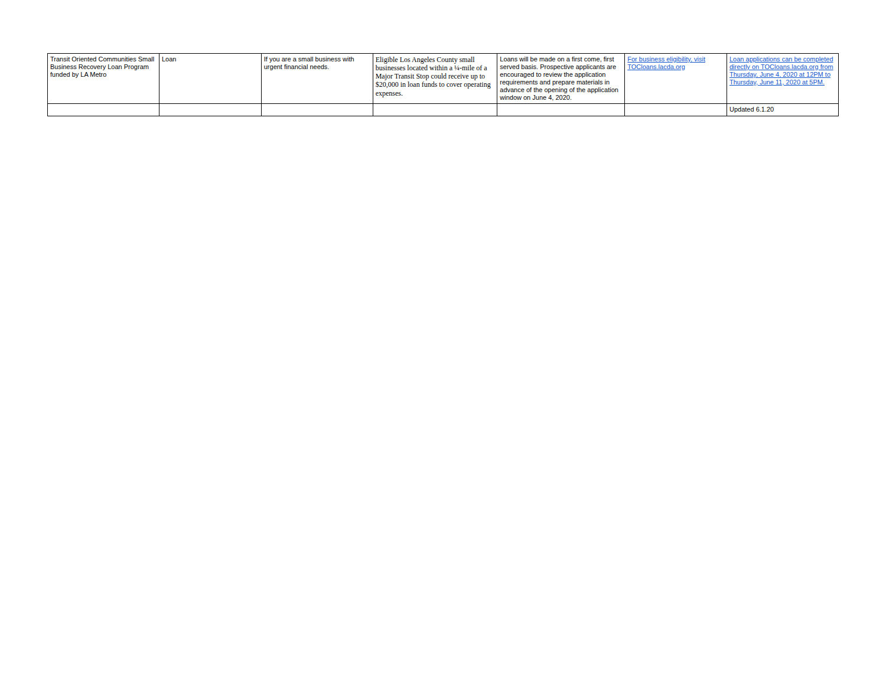| Transit Oriented Communities Small Business Recovery Loan Program funded by LA Metro | Loan | If you are a small business with urgent financial needs. | Eligible Los Angeles County small businesses located within a ¼-mile of a Major Transit Stop could receive up to $20,000 in loan funds to cover operating expenses. | Loans will be made on a first come, first served basis. Prospective applicants are encouraged to review the application requirements and prepare materials in advance of the opening of the application window on June 4, 2020. | For business eligibility, visit TOCloans.lacda.org | Loan applications can be completed directly on TOCloans.lacda.org from Thursday, June 4, 2020 at 12PM to Thursday, June 11, 2020 at 5PM. |
| | | | | | | Updated 6.1.20 |